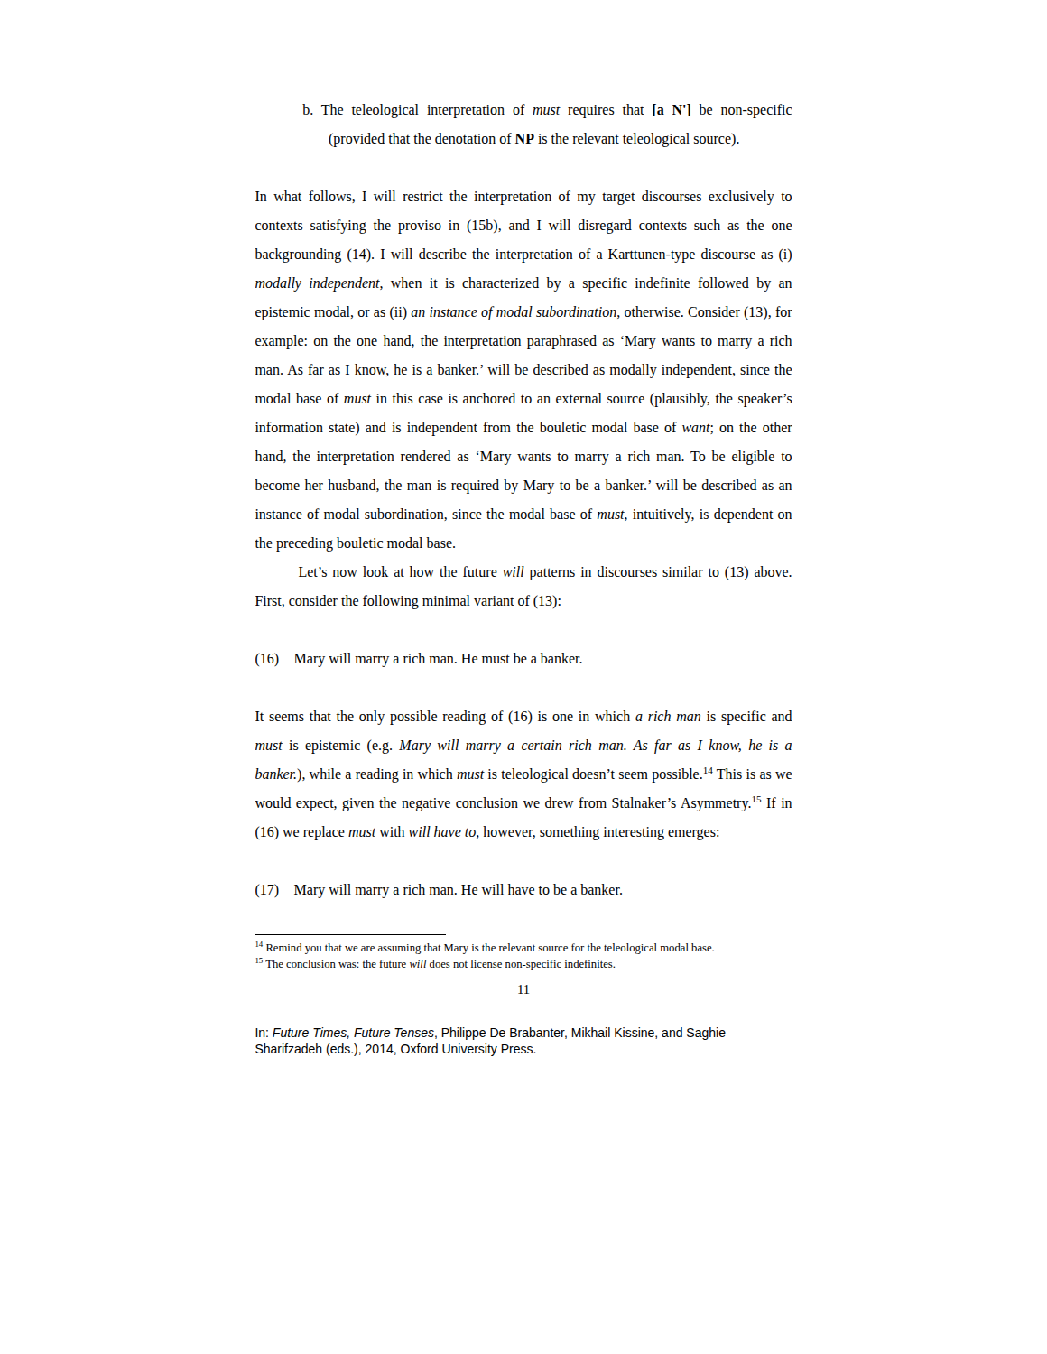b. The teleological interpretation of must requires that [a N'] be non-specific (provided that the denotation of NP is the relevant teleological source).
In what follows, I will restrict the interpretation of my target discourses exclusively to contexts satisfying the proviso in (15b), and I will disregard contexts such as the one backgrounding (14). I will describe the interpretation of a Karttunen-type discourse as (i) modally independent, when it is characterized by a specific indefinite followed by an epistemic modal, or as (ii) an instance of modal subordination, otherwise. Consider (13), for example: on the one hand, the interpretation paraphrased as ‘Mary wants to marry a rich man. As far as I know, he is a banker.’ will be described as modally independent, since the modal base of must in this case is anchored to an external source (plausibly, the speaker’s information state) and is independent from the bouletic modal base of want; on the other hand, the interpretation rendered as ‘Mary wants to marry a rich man. To be eligible to become her husband, the man is required by Mary to be a banker.’ will be described as an instance of modal subordination, since the modal base of must, intuitively, is dependent on the preceding bouletic modal base.
Let’s now look at how the future will patterns in discourses similar to (13) above. First, consider the following minimal variant of (13):
(16) Mary will marry a rich man. He must be a banker.
It seems that the only possible reading of (16) is one in which a rich man is specific and must is epistemic (e.g. Mary will marry a certain rich man. As far as I know, he is a banker.), while a reading in which must is teleological doesn’t seem possible.14 This is as we would expect, given the negative conclusion we drew from Stalnaker’s Asymmetry.15 If in (16) we replace must with will have to, however, something interesting emerges:
(17) Mary will marry a rich man. He will have to be a banker.
14 Remind you that we are assuming that Mary is the relevant source for the teleological modal base.
15 The conclusion was: the future will does not license non-specific indefinites.
11
In: Future Times, Future Tenses, Philippe De Brabanter, Mikhail Kissine, and Saghie Sharifzadeh (eds.), 2014, Oxford University Press.